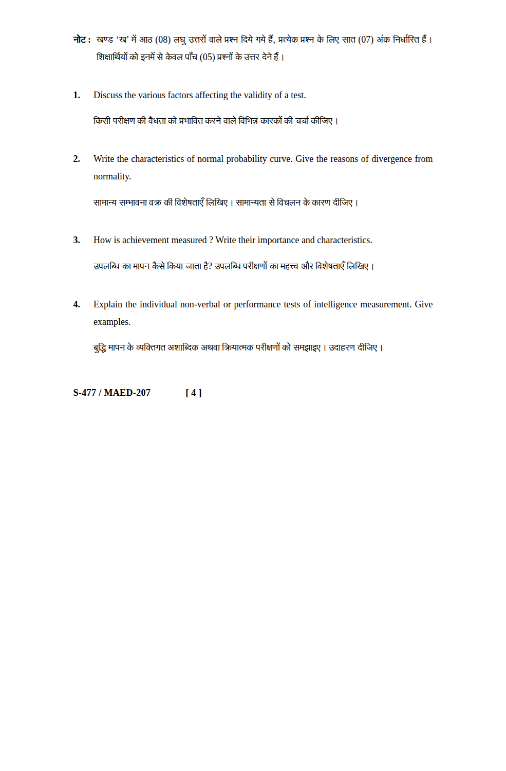नोट :
खण्ड ‘ख’ में आठ (08) लघु उत्तरों वाले प्रश्न दिये गये हैं, प्रत्येक प्रश्न के लिए सात (07) अंक निर्धारित हैं। शिक्षार्थियों को इनमें से केवल पाँच (05) प्रश्नों के उत्तर देने हैं।
1.
Discuss the various factors affecting the validity of a test.
किसी परीक्षण की वैधता को प्रभावित करने वाले विभिन्न कारकों की चर्चा कीजिए।
2.
Write the characteristics of normal probability curve. Give the reasons of divergence from normality.
सामान्य सम्भावना वक्र की विशेषताएँ लिखिए। सामान्यता से विचलन के कारण दीजिए।
3.
How is achievement measured ? Write their importance and characteristics.
उपलब्धि का मापन कैसे किया जाता है? उपलब्धि परीक्षणों का महत्त्व और विशेषताएँ लिखिए।
4.
Explain the individual non-verbal or performance tests of intelligence measurement. Give examples.
बुद्धि मापन के व्यक्तिगत अशाब्दिक अथवा क्रियात्मक परीक्षणों को समझाइए। उदाहरण दीजिए।
S-477 / MAED-207 [ 4 ]